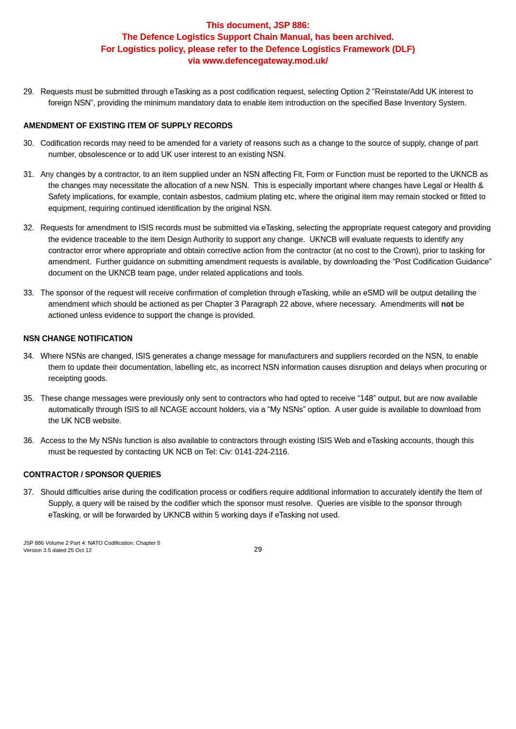This document, JSP 886:
The Defence Logistics Support Chain Manual, has been archived.
For Logistics policy, please refer to the Defence Logistics Framework (DLF)
via www.defencegateway.mod.uk/
29. Requests must be submitted through eTasking as a post codification request, selecting Option 2 “Reinstate/Add UK interest to foreign NSN”, providing the minimum mandatory data to enable item introduction on the specified Base Inventory System.
Amendment of Existing Item of Supply Records
30. Codification records may need to be amended for a variety of reasons such as a change to the source of supply, change of part number, obsolescence or to add UK user interest to an existing NSN.
31. Any changes by a contractor, to an item supplied under an NSN affecting Fit, Form or Function must be reported to the UKNCB as the changes may necessitate the allocation of a new NSN. This is especially important where changes have Legal or Health & Safety implications, for example, contain asbestos, cadmium plating etc, where the original item may remain stocked or fitted to equipment, requiring continued identification by the original NSN.
32. Requests for amendment to ISIS records must be submitted via eTasking, selecting the appropriate request category and providing the evidence traceable to the item Design Authority to support any change. UKNCB will evaluate requests to identify any contractor error where appropriate and obtain corrective action from the contractor (at no cost to the Crown), prior to tasking for amendment. Further guidance on submitting amendment requests is available, by downloading the “Post Codification Guidance” document on the UKNCB team page, under related applications and tools.
33. The sponsor of the request will receive confirmation of completion through eTasking, while an eSMD will be output detailing the amendment which should be actioned as per Chapter 3 Paragraph 22 above, where necessary. Amendments will not be actioned unless evidence to support the change is provided.
NSN Change Notification
34. Where NSNs are changed, ISIS generates a change message for manufacturers and suppliers recorded on the NSN, to enable them to update their documentation, labelling etc, as incorrect NSN information causes disruption and delays when procuring or receipting goods.
35. These change messages were previously only sent to contractors who had opted to receive “148” output, but are now available automatically through ISIS to all NCAGE account holders, via a “My NSNs” option. A user guide is available to download from the UK NCB website.
36. Access to the My NSNs function is also available to contractors through existing ISIS Web and eTasking accounts, though this must be requested by contacting UK NCB on Tel: Civ: 0141-224-2116.
Contractor / Sponsor Queries
37. Should difficulties arise during the codification process or codifiers require additional information to accurately identify the Item of Supply, a query will be raised by the codifier which the sponsor must resolve. Queries are visible to the sponsor through eTasking, or will be forwarded by UKNCB within 5 working days if eTasking not used.
JSP 886 Volume 2 Part 4: NATO Codification: Chapter 5
Version 3.5 dated 25 Oct 12 29